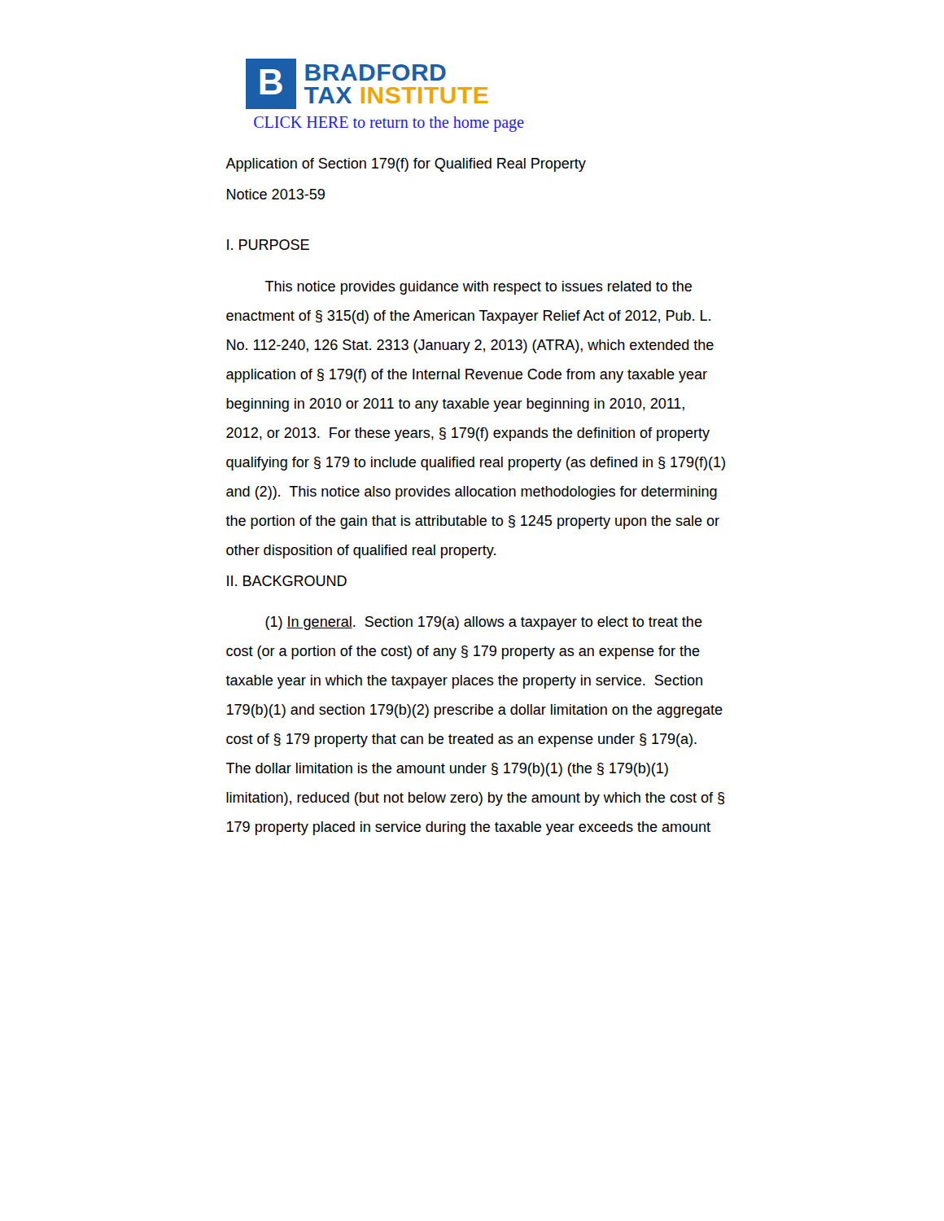B
BRADFORD
TAX INSTITUTE
CLICK HERE to return to the home page
Application of Section 179(f) for Qualified Real Property
Notice 2013-59
I. PURPOSE
This notice provides guidance with respect to issues related to the enactment of § 315(d) of the American Taxpayer Relief Act of 2012, Pub. L. No. 112-240, 126 Stat. 2313 (January 2, 2013) (ATRA), which extended the application of § 179(f) of the Internal Revenue Code from any taxable year beginning in 2010 or 2011 to any taxable year beginning in 2010, 2011, 2012, or 2013. For these years, § 179(f) expands the definition of property qualifying for § 179 to include qualified real property (as defined in § 179(f)(1) and (2)). This notice also provides allocation methodologies for determining the portion of the gain that is attributable to § 1245 property upon the sale or other disposition of qualified real property.
II. BACKGROUND
(1) In general. Section 179(a) allows a taxpayer to elect to treat the cost (or a portion of the cost) of any § 179 property as an expense for the taxable year in which the taxpayer places the property in service. Section 179(b)(1) and section 179(b)(2) prescribe a dollar limitation on the aggregate cost of § 179 property that can be treated as an expense under § 179(a). The dollar limitation is the amount under § 179(b)(1) (the § 179(b)(1) limitation), reduced (but not below zero) by the amount by which the cost of § 179 property placed in service during the taxable year exceeds the amount